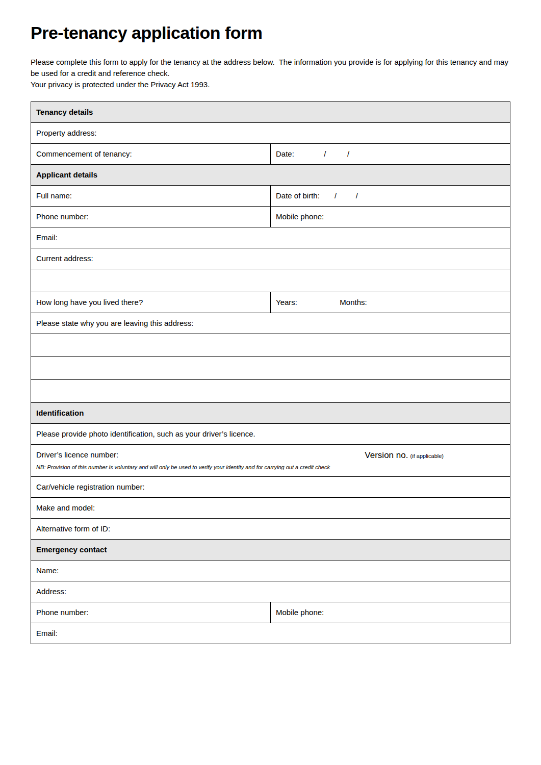Pre-tenancy application form
Please complete this form to apply for the tenancy at the address below. The information you provide is for applying for this tenancy and may be used for a credit and reference check.
Your privacy is protected under the Privacy Act 1993.
| Tenancy details |
| Property address: |
| Commencement of tenancy: | Date: / / |
| Applicant details |
| Full name: | Date of birth: / / |
| Phone number: | Mobile phone: |
| Email: |
| Current address: |
| How long have you lived there? | Years: Months: |
| Please state why you are leaving this address: |
| Identification |
| Please provide photo identification, such as your driver’s licence. |
| Driver’s licence number: Version no. (if applicable) NB: Provision of this number is voluntary and will only be used to verify your identity and for carrying out a credit check |
| Car/vehicle registration number: |
| Make and model: |
| Alternative form of ID: |
| Emergency contact |
| Name: |
| Address: |
| Phone number: | Mobile phone: |
| Email: |